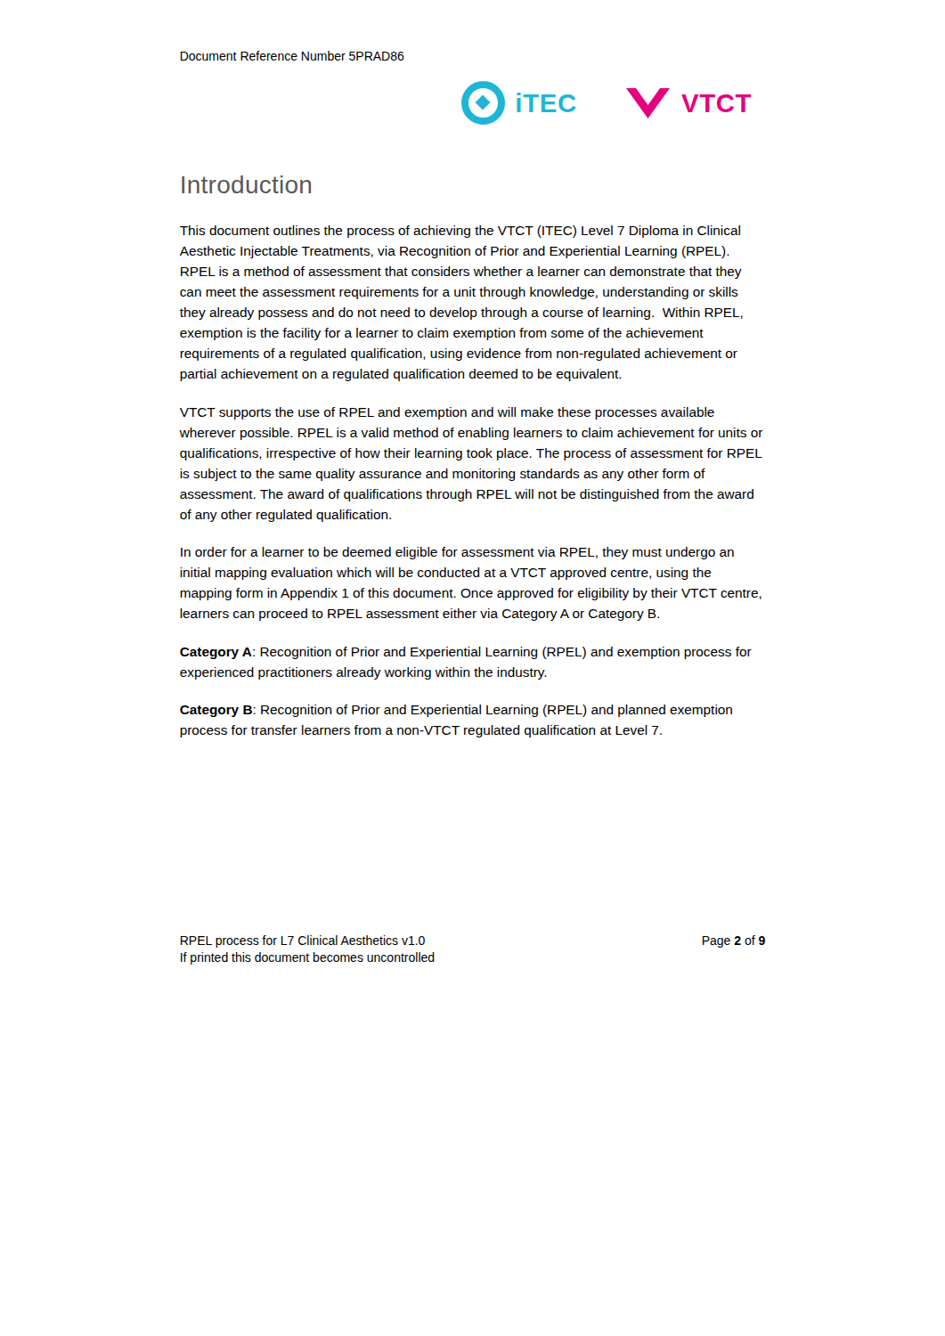Document Reference Number 5PRAD86
iTEC
VTCT
Introduction
This document outlines the process of achieving the VTCT (ITEC) Level 7 Diploma in Clinical Aesthetic Injectable Treatments, via Recognition of Prior and Experiential Learning (RPEL). RPEL is a method of assessment that considers whether a learner can demonstrate that they can meet the assessment requirements for a unit through knowledge, understanding or skills they already possess and do not need to develop through a course of learning. Within RPEL, exemption is the facility for a learner to claim exemption from some of the achievement requirements of a regulated qualification, using evidence from non-regulated achievement or partial achievement on a regulated qualification deemed to be equivalent.
VTCT supports the use of RPEL and exemption and will make these processes available wherever possible. RPEL is a valid method of enabling learners to claim achievement for units or qualifications, irrespective of how their learning took place. The process of assessment for RPEL is subject to the same quality assurance and monitoring standards as any other form of assessment. The award of qualifications through RPEL will not be distinguished from the award of any other regulated qualification.
In order for a learner to be deemed eligible for assessment via RPEL, they must undergo an initial mapping evaluation which will be conducted at a VTCT approved centre, using the mapping form in Appendix 1 of this document. Once approved for eligibility by their VTCT centre, learners can proceed to RPEL assessment either via Category A or Category B.
Category A: Recognition of Prior and Experiential Learning (RPEL) and exemption process for experienced practitioners already working within the industry.
Category B: Recognition of Prior and Experiential Learning (RPEL) and planned exemption process for transfer learners from a non-VTCT regulated qualification at Level 7.
RPEL process for L7 Clinical Aesthetics v1.0
Page 2 of 9
If printed this document becomes uncontrolled